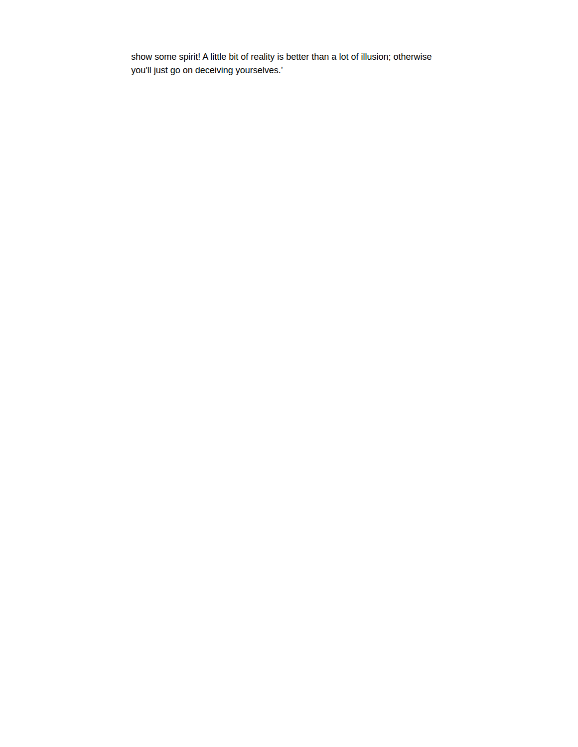show some spirit! A little bit of reality is better than a lot of illusion; otherwise you'll just go on deceiving yourselves.’